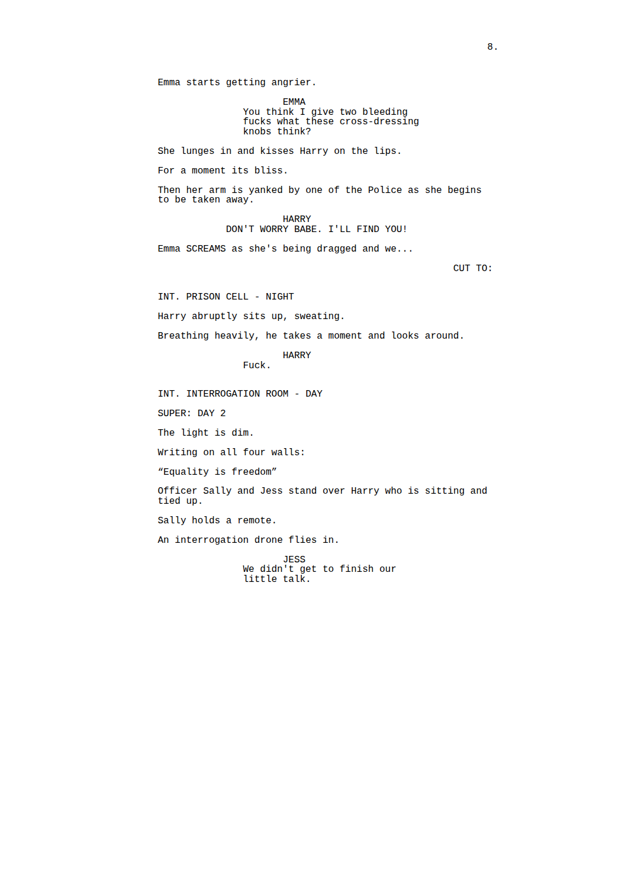8.
Emma starts getting angrier.
EMMA
You think I give two bleeding fucks what these cross-dressing knobs think?
She lunges in and kisses Harry on the lips.
For a moment its bliss.
Then her arm is yanked by one of the Police as she begins to be taken away.
HARRY
DON'T WORRY BABE. I'LL FIND YOU!
Emma SCREAMS as she's being dragged and we...
CUT TO:
INT. PRISON CELL - NIGHT
Harry abruptly sits up, sweating.
Breathing heavily, he takes a moment and looks around.
HARRY
Fuck.
INT. INTERROGATION ROOM - DAY
SUPER: DAY 2
The light is dim.
Writing on all four walls:
“Equality is freedom”
Officer Sally and Jess stand over Harry who is sitting and tied up.
Sally holds a remote.
An interrogation drone flies in.
JESS
We didn't get to finish our little talk.